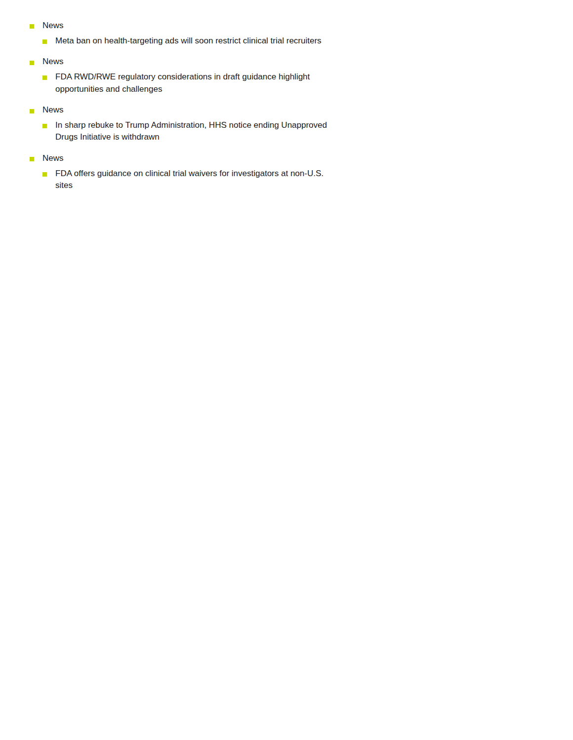News
Meta ban on health-targeting ads will soon restrict clinical trial recruiters
News
FDA RWD/RWE regulatory considerations in draft guidance highlight opportunities and challenges
News
In sharp rebuke to Trump Administration, HHS notice ending Unapproved Drugs Initiative is withdrawn
News
FDA offers guidance on clinical trial waivers for investigators at non-U.S. sites